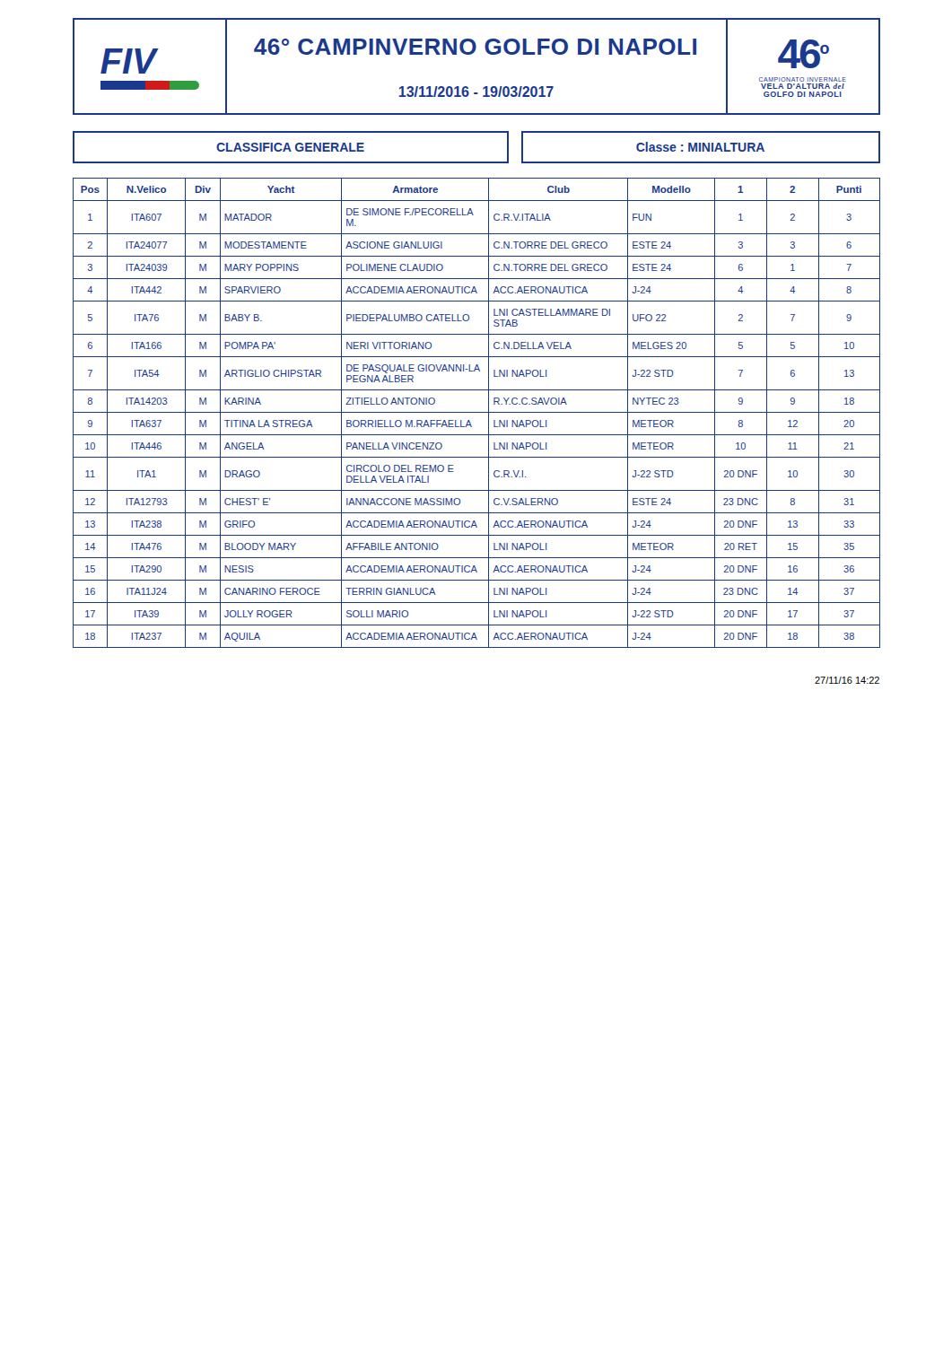FIV
46° CAMPINVERNO GOLFO DI NAPOLI
13/11/2016 - 19/03/2017
46o
CAMPIONATO INVERNALE
VELA D'ALTURA del
GOLFO DI NAPOLI
CLASSIFICA GENERALE
Classe : MINIALTURA
| Pos | N.Velico | Div | Yacht | Armatore | Club | Modello | 1 | 2 | Punti |
| --- | --- | --- | --- | --- | --- | --- | --- | --- | --- |
| 1 | ITA607 | M | MATADOR | DE SIMONE F./PECORELLA M. | C.R.V.ITALIA | FUN | 1 | 2 | 3 |
| 2 | ITA24077 | M | MODESTAMENTE | ASCIONE GIANLUIGI | C.N.TORRE DEL GRECO | ESTE 24 | 3 | 3 | 6 |
| 3 | ITA24039 | M | MARY POPPINS | POLIMENE CLAUDIO | C.N.TORRE DEL GRECO | ESTE 24 | 6 | 1 | 7 |
| 4 | ITA442 | M | SPARVIERO | ACCADEMIA AERONAUTICA | ACC.AERONAUTICA | J-24 | 4 | 4 | 8 |
| 5 | ITA76 | M | BABY B. | PIEDEPALUMBO CATELLO | LNI CASTELLAMMARE DI STAB | UFO 22 | 2 | 7 | 9 |
| 6 | ITA166 | M | POMPA PA' | NERI VITTORIANO | C.N.DELLA VELA | MELGES 20 | 5 | 5 | 10 |
| 7 | ITA54 | M | ARTIGLIO CHIPSTAR | DE PASQUALE GIOVANNI-LA PEGNA ALBER | LNI NAPOLI | J-22 STD | 7 | 6 | 13 |
| 8 | ITA14203 | M | KARINA | ZITIELLO ANTONIO | R.Y.C.C.SAVOIA | NYTEC 23 | 9 | 9 | 18 |
| 9 | ITA637 | M | TITINA LA STREGA | BORRIELLO M.RAFFAELLA | LNI NAPOLI | METEOR | 8 | 12 | 20 |
| 10 | ITA446 | M | ANGELA | PANELLA VINCENZO | LNI NAPOLI | METEOR | 10 | 11 | 21 |
| 11 | ITA1 | M | DRAGO | CIRCOLO DEL REMO E DELLA VELA ITALI | C.R.V.I. | J-22 STD | 20 DNF | 10 | 30 |
| 12 | ITA12793 | M | CHEST' E' | IANNACCONE MASSIMO | C.V.SALERNO | ESTE 24 | 23 DNC | 8 | 31 |
| 13 | ITA238 | M | GRIFO | ACCADEMIA AERONAUTICA | ACC.AERONAUTICA | J-24 | 20 DNF | 13 | 33 |
| 14 | ITA476 | M | BLOODY MARY | AFFABILE ANTONIO | LNI NAPOLI | METEOR | 20 RET | 15 | 35 |
| 15 | ITA290 | M | NESIS | ACCADEMIA AERONAUTICA | ACC.AERONAUTICA | J-24 | 20 DNF | 16 | 36 |
| 16 | ITA11J24 | M | CANARINO FEROCE | TERRIN GIANLUCA | LNI NAPOLI | J-24 | 23 DNC | 14 | 37 |
| 17 | ITA39 | M | JOLLY ROGER | SOLLI MARIO | LNI NAPOLI | J-22 STD | 20 DNF | 17 | 37 |
| 18 | ITA237 | M | AQUILA | ACCADEMIA AERONAUTICA | ACC.AERONAUTICA | J-24 | 20 DNF | 18 | 38 |
27/11/16 14:22